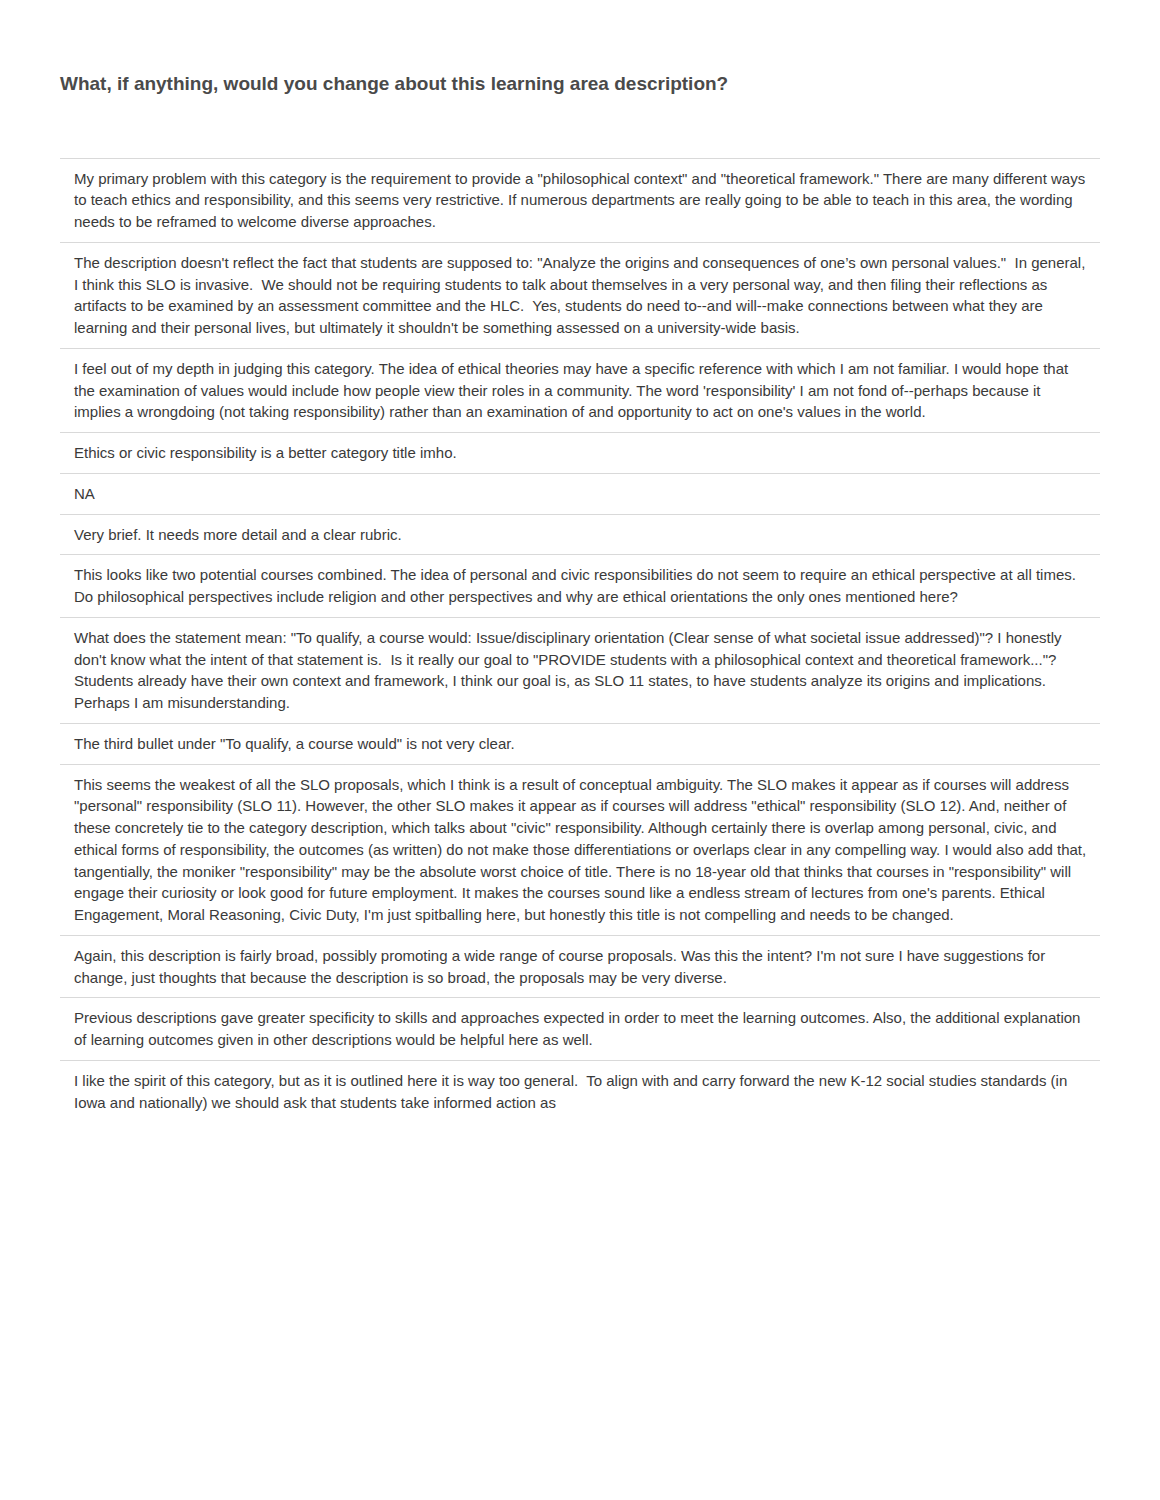What, if anything, would you change about this learning area description?
| My primary problem with this category is the requirement to provide a "philosophical context" and "theoretical framework." There are many different ways to teach ethics and responsibility, and this seems very restrictive. If numerous departments are really going to be able to teach in this area, the wording needs to be reframed to welcome diverse approaches. |
| The description doesn't reflect the fact that students are supposed to: "Analyze the origins and consequences of one’s own personal values." In general, I think this SLO is invasive. We should not be requiring students to talk about themselves in a very personal way, and then filing their reflections as artifacts to be examined by an assessment committee and the HLC. Yes, students do need to--and will--make connections between what they are learning and their personal lives, but ultimately it shouldn't be something assessed on a university-wide basis. |
| I feel out of my depth in judging this category. The idea of ethical theories may have a specific reference with which I am not familiar. I would hope that the examination of values would include how people view their roles in a community. The word 'responsibility' I am not fond of--perhaps because it implies a wrongdoing (not taking responsibility) rather than an examination of and opportunity to act on one's values in the world. |
| Ethics or civic responsibility is a better category title imho. |
| NA |
| Very brief. It needs more detail and a clear rubric. |
| This looks like two potential courses combined. The idea of personal and civic responsibilities do not seem to require an ethical perspective at all times. Do philosophical perspectives include religion and other perspectives and why are ethical orientations the only ones mentioned here? |
| What does the statement mean: "To qualify, a course would: Issue/disciplinary orientation (Clear sense of what societal issue addressed)"? I honestly don't know what the intent of that statement is. Is it really our goal to "PROVIDE students with a philosophical context and theoretical framework..."? Students already have their own context and framework, I think our goal is, as SLO 11 states, to have students analyze its origins and implications. Perhaps I am misunderstanding. |
| The third bullet under "To qualify, a course would" is not very clear. |
| This seems the weakest of all the SLO proposals, which I think is a result of conceptual ambiguity. The SLO makes it appear as if courses will address "personal" responsibility (SLO 11). However, the other SLO makes it appear as if courses will address "ethical" responsibility (SLO 12). And, neither of these concretely tie to the category description, which talks about "civic" responsibility. Although certainly there is overlap among personal, civic, and ethical forms of responsibility, the outcomes (as written) do not make those differentiations or overlaps clear in any compelling way. I would also add that, tangentially, the moniker "responsibility" may be the absolute worst choice of title. There is no 18-year old that thinks that courses in "responsibility" will engage their curiosity or look good for future employment. It makes the courses sound like a endless stream of lectures from one's parents. Ethical Engagement, Moral Reasoning, Civic Duty, I'm just spitballing here, but honestly this title is not compelling and needs to be changed. |
| Again, this description is fairly broad, possibly promoting a wide range of course proposals. Was this the intent? I'm not sure I have suggestions for change, just thoughts that because the description is so broad, the proposals may be very diverse. |
| Previous descriptions gave greater specificity to skills and approaches expected in order to meet the learning outcomes. Also, the additional explanation of learning outcomes given in other descriptions would be helpful here as well. |
| I like the spirit of this category, but as it is outlined here it is way too general. To align with and carry forward the new K-12 social studies standards (in Iowa and nationally) we should ask that students take informed action as |